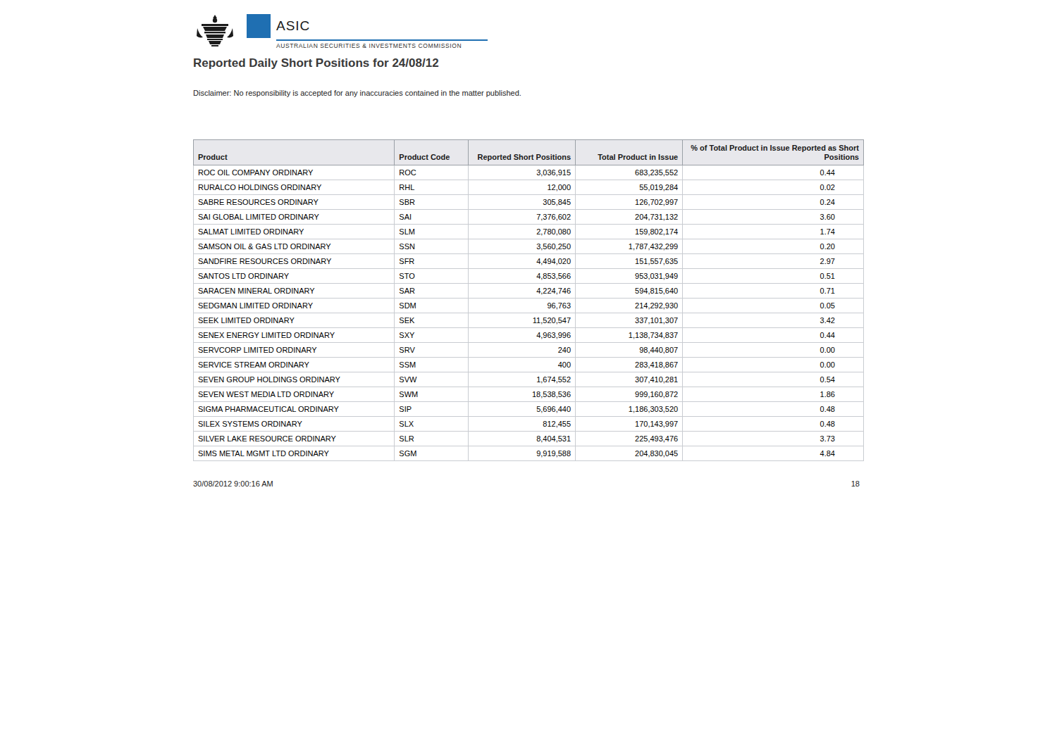ASIC
Australian Securities & Investments Commission
Reported Daily Short Positions for 24/08/12
Disclaimer: No responsibility is accepted for any inaccuracies contained in the matter published.
| Product | Product Code | Reported Short Positions | Total Product in Issue | % of Total Product in Issue Reported as Short Positions |
| --- | --- | --- | --- | --- |
| ROC OIL COMPANY ORDINARY | ROC | 3,036,915 | 683,235,552 | 0.44 |
| RURALCO HOLDINGS ORDINARY | RHL | 12,000 | 55,019,284 | 0.02 |
| SABRE RESOURCES ORDINARY | SBR | 305,845 | 126,702,997 | 0.24 |
| SAI GLOBAL LIMITED ORDINARY | SAI | 7,376,602 | 204,731,132 | 3.60 |
| SALMAT LIMITED ORDINARY | SLM | 2,780,080 | 159,802,174 | 1.74 |
| SAMSON OIL & GAS LTD ORDINARY | SSN | 3,560,250 | 1,787,432,299 | 0.20 |
| SANDFIRE RESOURCES ORDINARY | SFR | 4,494,020 | 151,557,635 | 2.97 |
| SANTOS LTD ORDINARY | STO | 4,853,566 | 953,031,949 | 0.51 |
| SARACEN MINERAL ORDINARY | SAR | 4,224,746 | 594,815,640 | 0.71 |
| SEDGMAN LIMITED ORDINARY | SDM | 96,763 | 214,292,930 | 0.05 |
| SEEK LIMITED ORDINARY | SEK | 11,520,547 | 337,101,307 | 3.42 |
| SENEX ENERGY LIMITED ORDINARY | SXY | 4,963,996 | 1,138,734,837 | 0.44 |
| SERVCORP LIMITED ORDINARY | SRV | 240 | 98,440,807 | 0.00 |
| SERVICE STREAM ORDINARY | SSM | 400 | 283,418,867 | 0.00 |
| SEVEN GROUP HOLDINGS ORDINARY | SVW | 1,674,552 | 307,410,281 | 0.54 |
| SEVEN WEST MEDIA LTD ORDINARY | SWM | 18,538,536 | 999,160,872 | 1.86 |
| SIGMA PHARMACEUTICAL ORDINARY | SIP | 5,696,440 | 1,186,303,520 | 0.48 |
| SILEX SYSTEMS ORDINARY | SLX | 812,455 | 170,143,997 | 0.48 |
| SILVER LAKE RESOURCE ORDINARY | SLR | 8,404,531 | 225,493,476 | 3.73 |
| SIMS METAL MGMT LTD ORDINARY | SGM | 9,919,588 | 204,830,045 | 4.84 |
30/08/2012 9:00:16 AM
18